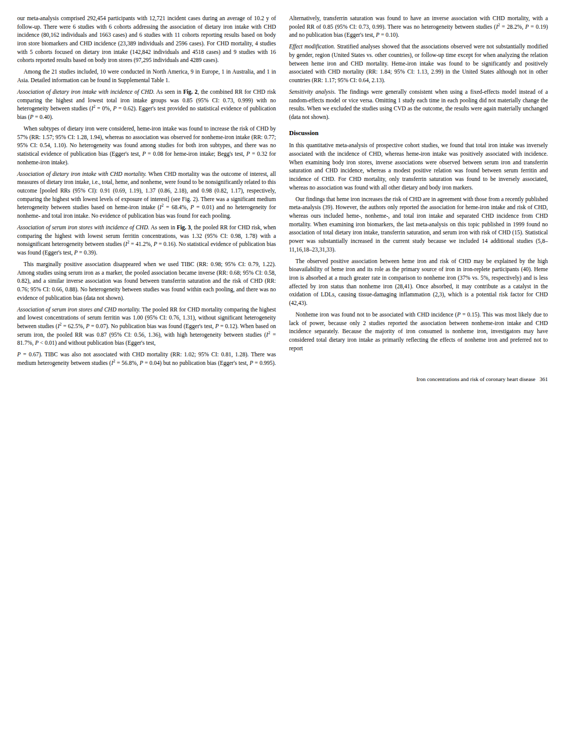our meta-analysis comprised 292,454 participants with 12,721 incident cases during an average of 10.2 y of follow-up. There were 6 studies with 6 cohorts addressing the association of dietary iron intake with CHD incidence (80,162 individuals and 1663 cases) and 6 studies with 11 cohorts reporting results based on body iron store biomarkers and CHD incidence (23,389 individuals and 2596 cases). For CHD mortality, 4 studies with 5 cohorts focused on dietary iron intake (142,842 individuals and 4518 cases) and 9 studies with 16 cohorts reported results based on body iron stores (97,295 individuals and 4289 cases).
Among the 21 studies included, 10 were conducted in North America, 9 in Europe, 1 in Australia, and 1 in Asia. Detailed information can be found in Supplemental Table 1.
Association of dietary iron intake with incidence of CHD. As seen in Fig. 2, the combined RR for CHD risk comparing the highest and lowest total iron intake groups was 0.85 (95% CI: 0.73, 0.999) with no heterogeneity between studies (I2 = 0%, P = 0.62). Egger's test provided no statistical evidence of publication bias (P = 0.40).
When subtypes of dietary iron were considered, heme-iron intake was found to increase the risk of CHD by 57% (RR: 1.57; 95% CI: 1.28, 1.94), whereas no association was observed for nonheme-iron intake (RR: 0.77; 95% CI: 0.54, 1.10). No heterogeneity was found among studies for both iron subtypes, and there was no statistical evidence of publication bias (Egger's test, P = 0.08 for heme-iron intake; Begg's test, P = 0.32 for nonheme-iron intake).
Association of dietary iron intake with CHD mortality. When CHD mortality was the outcome of interest, all measures of dietary iron intake, i.e., total, heme, and nonheme, were found to be nonsignificantly related to this outcome [pooled RRs (95% CI): 0.91 (0.69, 1.19), 1.37 (0.86, 2.18), and 0.98 (0.82, 1.17), respectively, comparing the highest with lowest levels of exposure of interest] (see Fig. 2). There was a significant medium heterogeneity between studies based on heme-iron intake (I2 = 68.4%, P = 0.01) and no heterogeneity for nonheme- and total iron intake. No evidence of publication bias was found for each pooling.
Association of serum iron stores with incidence of CHD. As seen in Fig. 3, the pooled RR for CHD risk, when comparing the highest with lowest serum ferritin concentrations, was 1.32 (95% CI: 0.98, 1.78) with a nonsignificant heterogeneity between studies (I2 = 41.2%, P = 0.16). No statistical evidence of publication bias was found (Egger's test, P = 0.39).
This marginally positive association disappeared when we used TIBC (RR: 0.98; 95% CI: 0.79, 1.22). Among studies using serum iron as a marker, the pooled association became inverse (RR: 0.68; 95% CI: 0.58, 0.82), and a similar inverse association was found between transferrin saturation and the risk of CHD (RR: 0.76; 95% CI: 0.66, 0.88). No heterogeneity between studies was found within each pooling, and there was no evidence of publication bias (data not shown).
Association of serum iron stores and CHD mortality. The pooled RR for CHD mortality comparing the highest and lowest concentrations of serum ferritin was 1.00 (95% CI: 0.76, 1.31), without significant heterogeneity between studies (I2 = 62.5%, P = 0.07). No publication bias was found (Egger's test, P = 0.12). When based on serum iron, the pooled RR was 0.87 (95% CI: 0.56, 1.36), with high heterogeneity between studies (I2 = 81.7%, P < 0.01) and without publication bias (Egger's test,
P = 0.67). TIBC was also not associated with CHD mortality (RR: 1.02; 95% CI: 0.81, 1.28). There was medium heterogeneity between studies (I2 = 56.8%, P = 0.04) but no publication bias (Egger's test, P = 0.995). Alternatively, transferrin saturation was found to have an inverse association with CHD mortality, with a pooled RR of 0.85 (95% CI: 0.73, 0.99). There was no heterogeneity between studies (I2 = 28.2%, P = 0.19) and no publication bias (Egger's test, P = 0.10).
Effect modification. Stratified analyses showed that the associations observed were not substantially modified by gender, region (United States vs. other countries), or follow-up time except for when analyzing the relation between heme iron and CHD mortality. Heme-iron intake was found to be significantly and positively associated with CHD mortality (RR: 1.84; 95% CI: 1.13, 2.99) in the United States although not in other countries (RR: 1.17; 95% CI: 0.64, 2.13).
Sensitivity analysis. The findings were generally consistent when using a fixed-effects model instead of a random-effects model or vice versa. Omitting 1 study each time in each pooling did not materially change the results. When we excluded the studies using CVD as the outcome, the results were again materially unchanged (data not shown).
Discussion
In this quantitative meta-analysis of prospective cohort studies, we found that total iron intake was inversely associated with the incidence of CHD, whereas heme-iron intake was positively associated with incidence. When examining body iron stores, inverse associations were observed between serum iron and transferrin saturation and CHD incidence, whereas a modest positive relation was found between serum ferritin and incidence of CHD. For CHD mortality, only transferrin saturation was found to be inversely associated, whereas no association was found with all other dietary and body iron markers.
Our findings that heme iron increases the risk of CHD are in agreement with those from a recently published meta-analysis (39). However, the authors only reported the association for heme-iron intake and risk of CHD, whereas ours included heme-, nonheme-, and total iron intake and separated CHD incidence from CHD mortality. When examining iron biomarkers, the last meta-analysis on this topic published in 1999 found no association of total dietary iron intake, transferrin saturation, and serum iron with risk of CHD (15). Statistical power was substantially increased in the current study because we included 14 additional studies (5,8–11,16,18–23,31,33).
The observed positive association between heme iron and risk of CHD may be explained by the high bioavailability of heme iron and its role as the primary source of iron in iron-replete participants (40). Heme iron is absorbed at a much greater rate in comparison to nonheme iron (37% vs. 5%, respectively) and is less affected by iron status than nonheme iron (28,41). Once absorbed, it may contribute as a catalyst in the oxidation of LDLs, causing tissue-damaging inflammation (2,3), which is a potential risk factor for CHD (42,43).
Nonheme iron was found not to be associated with CHD incidence (P = 0.15). This was most likely due to lack of power, because only 2 studies reported the association between nonheme-iron intake and CHD incidence separately. Because the majority of iron consumed is nonheme iron, investigators may have considered total dietary iron intake as primarily reflecting the effects of nonheme iron and preferred not to report
Iron concentrations and risk of coronary heart disease 361